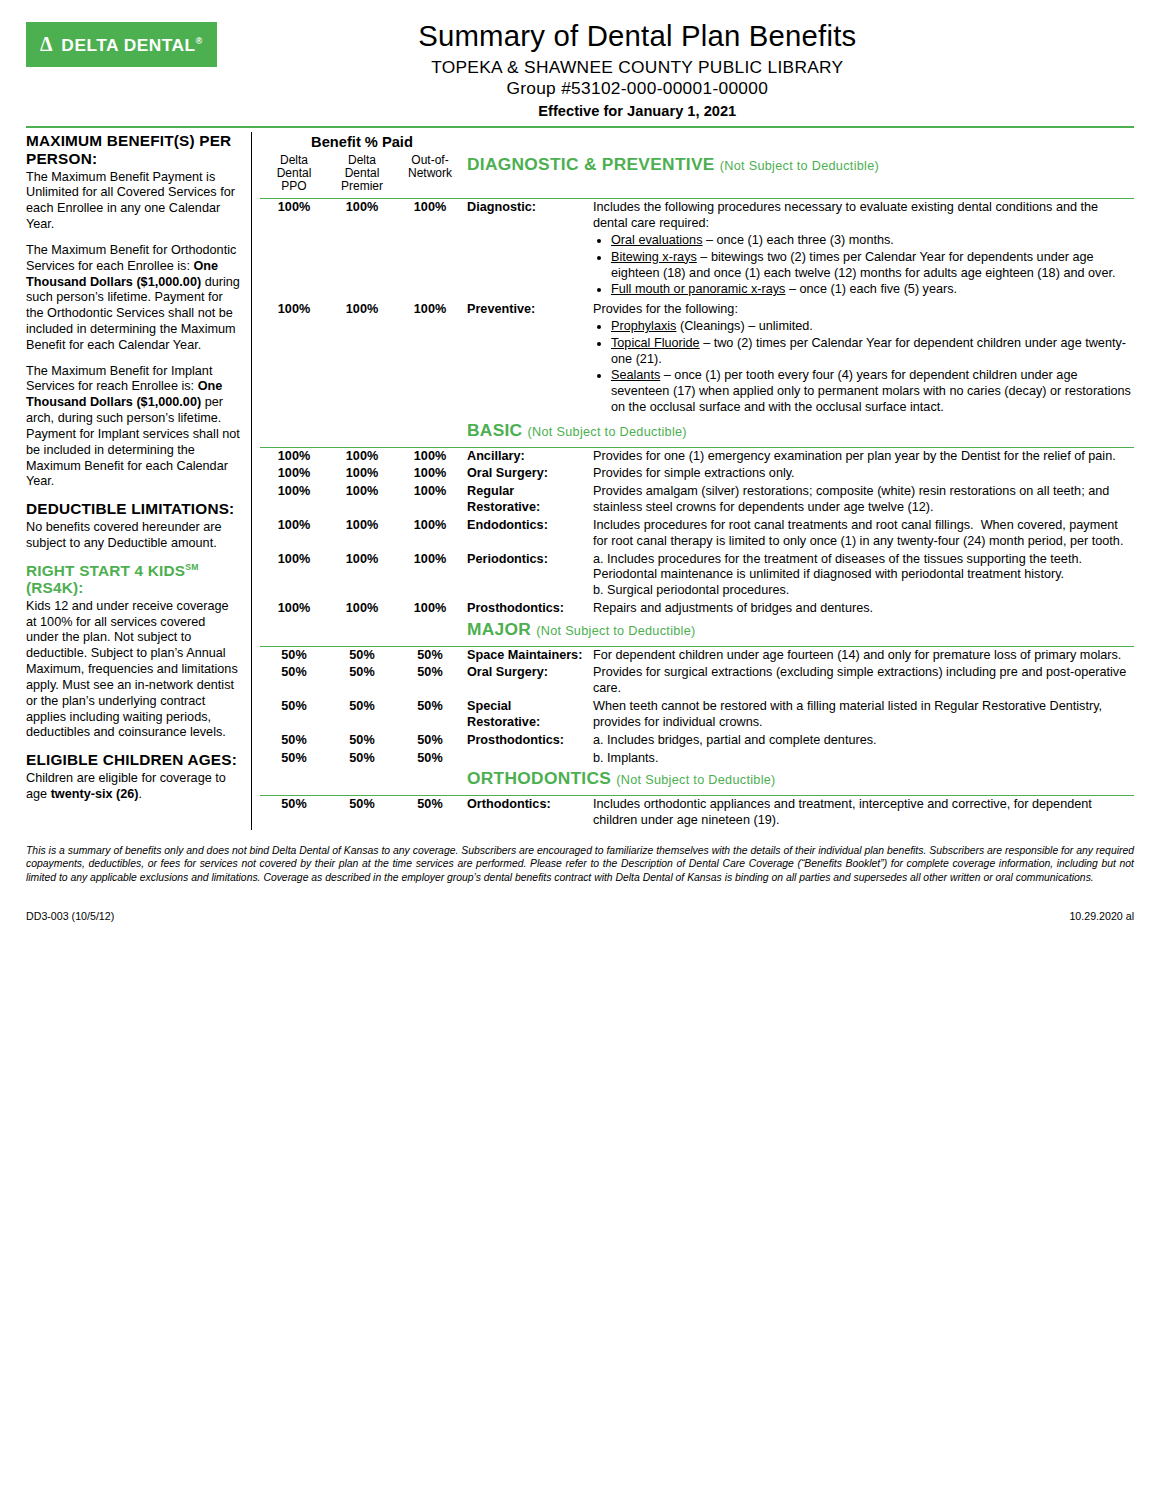Δ DELTA DENTAL®
Summary of Dental Plan Benefits
TOPEKA & SHAWNEE COUNTY PUBLIC LIBRARY
Group #53102-000-00001-00000
Effective for January 1, 2021
MAXIMUM BENEFIT(S) PER PERSON:
The Maximum Benefit Payment is Unlimited for all Covered Services for each Enrollee in any one Calendar Year.
The Maximum Benefit for Orthodontic Services for each Enrollee is: One Thousand Dollars ($1,000.00) during such person’s lifetime. Payment for the Orthodontic Services shall not be included in determining the Maximum Benefit for each Calendar Year.
The Maximum Benefit for Implant Services for reach Enrollee is: One Thousand Dollars ($1,000.00) per arch, during such person’s lifetime. Payment for Implant services shall not be included in determining the Maximum Benefit for each Calendar Year.
DEDUCTIBLE LIMITATIONS:
No benefits covered hereunder are subject to any Deductible amount.
RIGHT START 4 KIDSSM (RS4K):
Kids 12 and under receive coverage at 100% for all services covered under the plan. Not subject to deductible. Subject to plan’s Annual Maximum, frequencies and limitations apply. Must see an in-network dentist or the plan’s underlying contract applies including waiting periods, deductibles and coinsurance levels.
ELIGIBLE CHILDREN AGES:
Children are eligible for coverage to age twenty-six (26).
| Benefit % Paid | | |
| Delta Dental PPO | Delta Dental Premier | Out-of- Network | DIAGNOSTIC & PREVENTIVE (Not Subject to Deductible) |
| 100% | 100% | 100% | Diagnostic: | Includes the following procedures necessary to evaluate existing dental conditions and the dental care required: Oral evaluations – once (1) each three (3) months. Bitewing x-rays – bitewings two (2) times per Calendar Year for dependents under age eighteen (18) and once (1) each twelve (12) months for adults age eighteen (18) and over. Full mouth or panoramic x-rays – once (1) each five (5) years. |
| 100% | 100% | 100% | Preventive: | Provides for the following: Prophylaxis (Cleanings) – unlimited. Topical Fluoride – two (2) times per Calendar Year for dependent children under age twenty-one (21). Sealants – once (1) per tooth every four (4) years for dependent children under age seventeen (17) when applied only to permanent molars with no caries (decay) or restorations on the occlusal surface and with the occlusal surface intact. |
| | BASIC (Not Subject to Deductible) |
| 100% | 100% | 100% | Ancillary: | Provides for one (1) emergency examination per plan year by the Dentist for the relief of pain. |
| 100% | 100% | 100% | Oral Surgery: | Provides for simple extractions only. |
| 100% | 100% | 100% | Regular Restorative: | Provides amalgam (silver) restorations; composite (white) resin restorations on all teeth; and stainless steel crowns for dependents under age twelve (12). |
| 100% | 100% | 100% | Endodontics: | Includes procedures for root canal treatments and root canal fillings. When covered, payment for root canal therapy is limited to only once (1) in any twenty-four (24) month period, per tooth. |
| 100% | 100% | 100% | Periodontics: | a. Includes procedures for the treatment of diseases of the tissues supporting the teeth. Periodontal maintenance is unlimited if diagnosed with periodontal treatment history. b. Surgical periodontal procedures. |
| 100% | 100% | 100% | Prosthodontics: | Repairs and adjustments of bridges and dentures. |
| | MAJOR (Not Subject to Deductible) |
| 50% | 50% | 50% | Space Maintainers: | For dependent children under age fourteen (14) and only for premature loss of primary molars. |
| 50% | 50% | 50% | Oral Surgery: | Provides for surgical extractions (excluding simple extractions) including pre and post-operative care. |
| 50% | 50% | 50% | Special Restorative: | When teeth cannot be restored with a filling material listed in Regular Restorative Dentistry, provides for individual crowns. |
| 50% | 50% | 50% | Prosthodontics: | a. Includes bridges, partial and complete dentures. |
| 50% | 50% | 50% | | b. Implants. |
| | ORTHODONTICS (Not Subject to Deductible) |
| 50% | 50% | 50% | Orthodontics: | Includes orthodontic appliances and treatment, interceptive and corrective, for dependent children under age nineteen (19). |
This is a summary of benefits only and does not bind Delta Dental of Kansas to any coverage. Subscribers are encouraged to familiarize themselves with the details of their individual plan benefits. Subscribers are responsible for any required copayments, deductibles, or fees for services not covered by their plan at the time services are performed. Please refer to the Description of Dental Care Coverage (“Benefits Booklet”) for complete coverage information, including but not limited to any applicable exclusions and limitations. Coverage as described in the employer group’s dental benefits contract with Delta Dental of Kansas is binding on all parties and supersedes all other written or oral communications.
DD3-003 (10/5/12)
10.29.2020 al